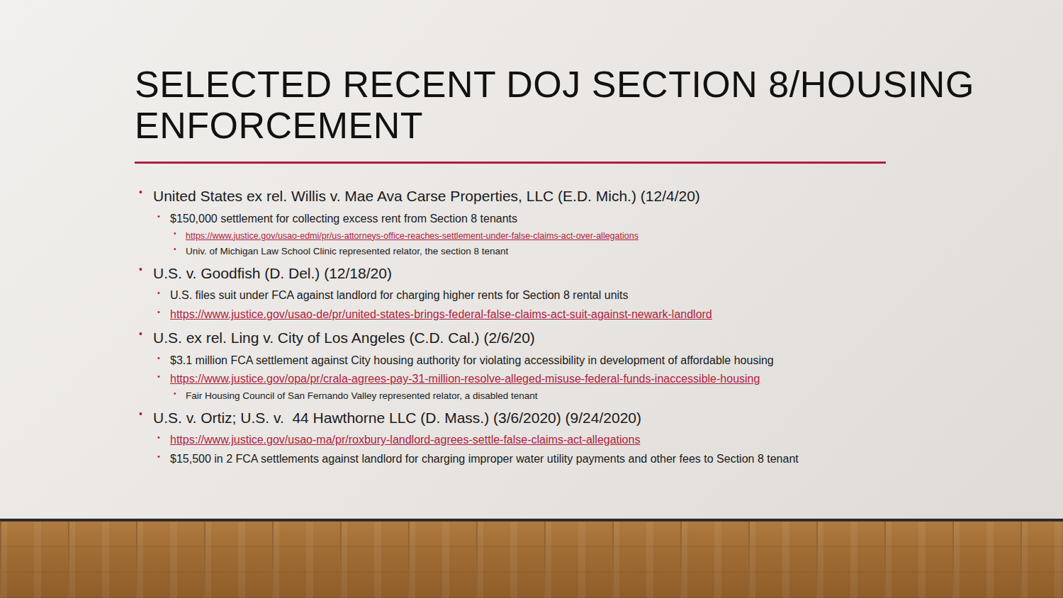Selected Recent DOJ Section 8/Housing Enforcement
United States ex rel. Willis v. Mae Ava Carse Properties, LLC (E.D. Mich.) (12/4/20)
$150,000 settlement for collecting excess rent from Section 8 tenants
https://www.justice.gov/usao-edmi/pr/us-attorneys-office-reaches-settlement-under-false-claims-act-over-allegations
Univ. of Michigan Law School Clinic represented relator, the section 8 tenant
U.S. v. Goodfish (D. Del.) (12/18/20)
U.S. files suit under FCA against landlord for charging higher rents for Section 8 rental units
https://www.justice.gov/usao-de/pr/united-states-brings-federal-false-claims-act-suit-against-newark-landlord
U.S. ex rel. Ling v. City of Los Angeles (C.D. Cal.) (2/6/20)
$3.1 million FCA settlement against City housing authority for violating accessibility in development of affordable housing
https://www.justice.gov/opa/pr/crala-agrees-pay-31-million-resolve-alleged-misuse-federal-funds-inaccessible-housing
Fair Housing Council of San Fernando Valley represented relator, a disabled tenant
U.S. v. Ortiz; U.S. v. 44 Hawthorne LLC (D. Mass.) (3/6/2020) (9/24/2020)
https://www.justice.gov/usao-ma/pr/roxbury-landlord-agrees-settle-false-claims-act-allegations
$15,500 in 2 FCA settlements against landlord for charging improper water utility payments and other fees to Section 8 tenant